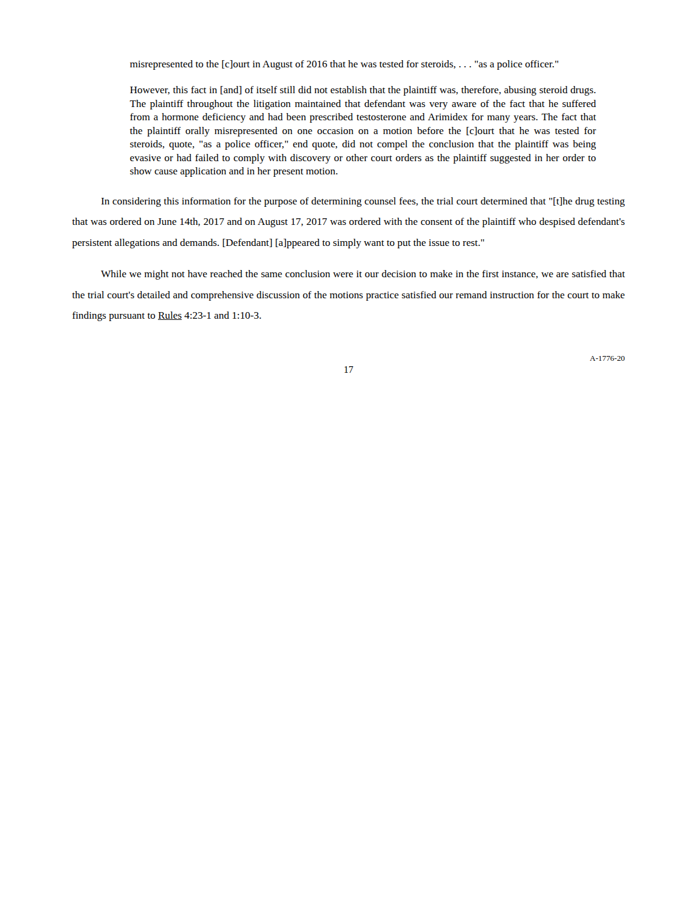misrepresented to the [c]ourt in August of 2016 that he was tested for steroids, . . . "as a police officer."
However, this fact in [and] of itself still did not establish that the plaintiff was, therefore, abusing steroid drugs. The plaintiff throughout the litigation maintained that defendant was very aware of the fact that he suffered from a hormone deficiency and had been prescribed testosterone and Arimidex for many years. The fact that the plaintiff orally misrepresented on one occasion on a motion before the [c]ourt that he was tested for steroids, quote, "as a police officer," end quote, did not compel the conclusion that the plaintiff was being evasive or had failed to comply with discovery or other court orders as the plaintiff suggested in her order to show cause application and in her present motion.
In considering this information for the purpose of determining counsel fees, the trial court determined that "[t]he drug testing that was ordered on June 14th, 2017 and on August 17, 2017 was ordered with the consent of the plaintiff who despised defendant's persistent allegations and demands. [Defendant] [a]ppeared to simply want to put the issue to rest."
While we might not have reached the same conclusion were it our decision to make in the first instance, we are satisfied that the trial court's detailed and comprehensive discussion of the motions practice satisfied our remand instruction for the court to make findings pursuant to Rules 4:23-1 and 1:10-3.
17
A-1776-20